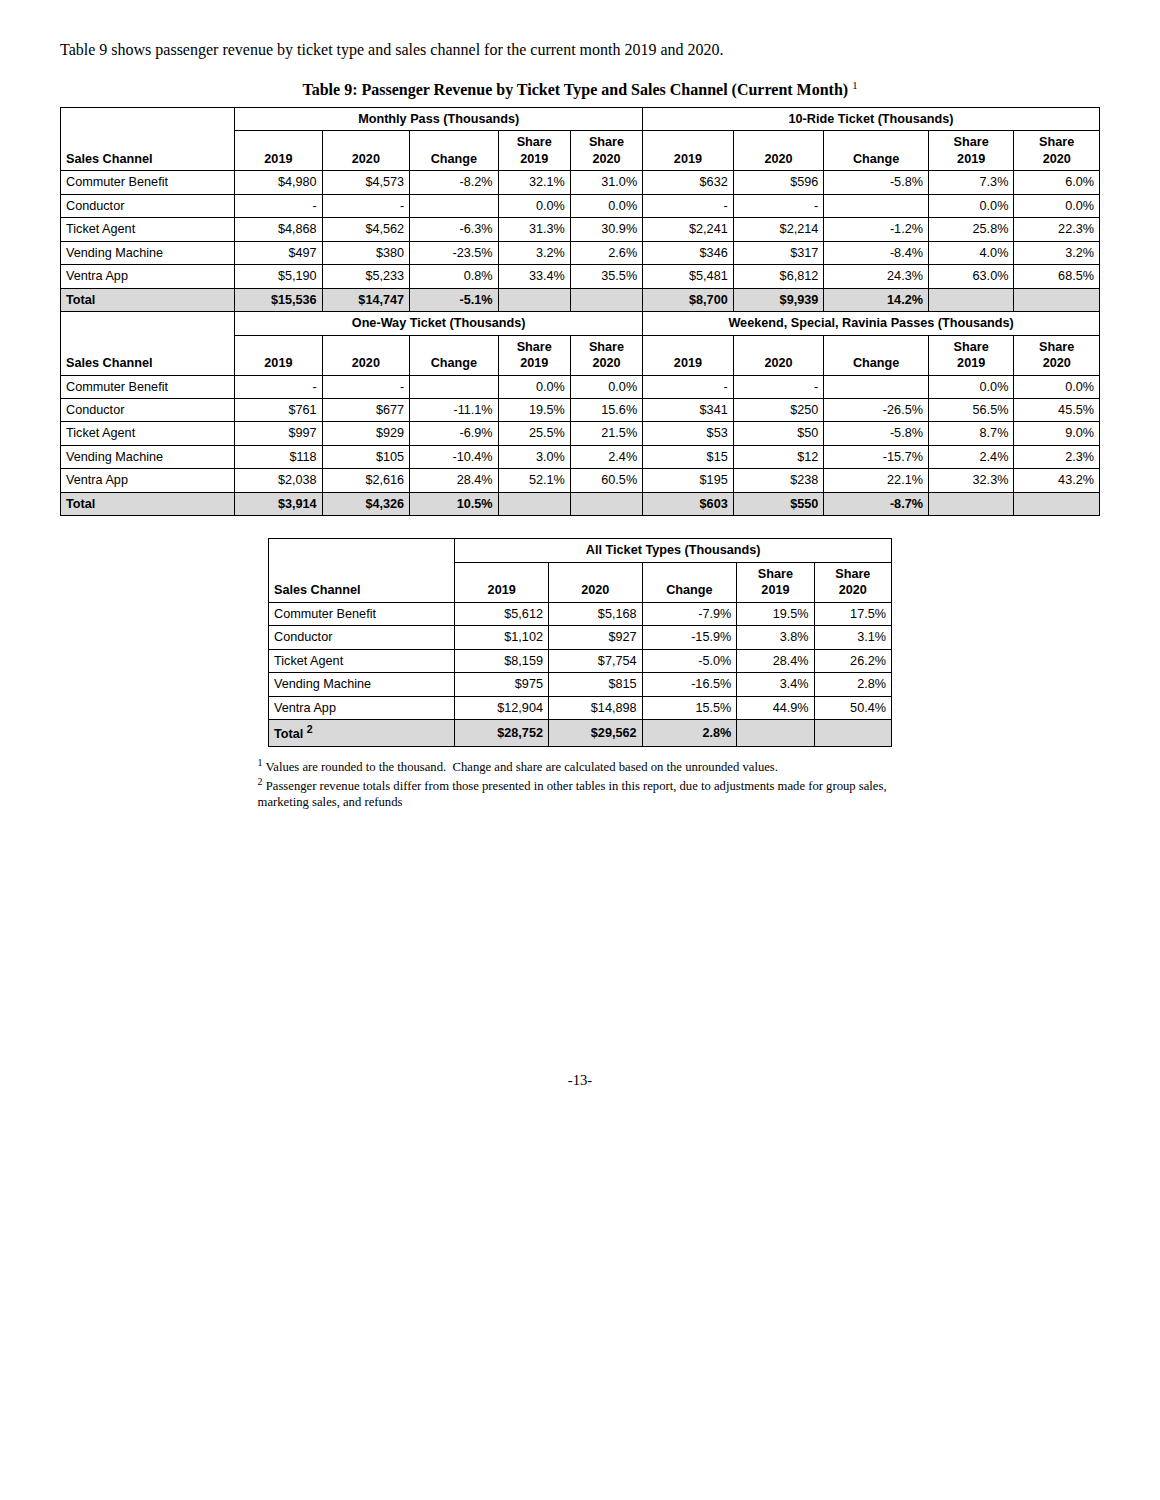Table 9 shows passenger revenue by ticket type and sales channel for the current month 2019 and 2020.
Table 9: Passenger Revenue by Ticket Type and Sales Channel (Current Month) 1
| Sales Channel | Monthly Pass (Thousands) | 10-Ride Ticket (Thousands) |
| --- | --- | --- |
| 2019 | 2020 | Change | Share 2019 | Share 2020 | 2019 | 2020 | Change | Share 2019 | Share 2020 |
| Commuter Benefit | $4,980 | $4,573 | -8.2% | 32.1% | 31.0% | $632 | $596 | -5.8% | 7.3% | 6.0% |
| Conductor | - | - | | 0.0% | 0.0% | - | - | | 0.0% | 0.0% |
| Ticket Agent | $4,868 | $4,562 | -6.3% | 31.3% | 30.9% | $2,241 | $2,214 | -1.2% | 25.8% | 22.3% |
| Vending Machine | $497 | $380 | -23.5% | 3.2% | 2.6% | $346 | $317 | -8.4% | 4.0% | 3.2% |
| Ventra App | $5,190 | $5,233 | 0.8% | 33.4% | 35.5% | $5,481 | $6,812 | 24.3% | 63.0% | 68.5% |
| Total | $15,536 | $14,747 | -5.1% | | | $8,700 | $9,939 | 14.2% | | |
| Sales Channel | One-Way Ticket (Thousands) | Weekend, Special, Ravinia Passes (Thousands) |
| 2019 | 2020 | Change | Share 2019 | Share 2020 | 2019 | 2020 | Change | Share 2019 | Share 2020 |
| Commuter Benefit | - | - | | 0.0% | 0.0% | - | - | | 0.0% | 0.0% |
| Conductor | $761 | $677 | -11.1% | 19.5% | 15.6% | $341 | $250 | -26.5% | 56.5% | 45.5% |
| Ticket Agent | $997 | $929 | -6.9% | 25.5% | 21.5% | $53 | $50 | -5.8% | 8.7% | 9.0% |
| Vending Machine | $118 | $105 | -10.4% | 3.0% | 2.4% | $15 | $12 | -15.7% | 2.4% | 2.3% |
| Ventra App | $2,038 | $2,616 | 28.4% | 52.1% | 60.5% | $195 | $238 | 22.1% | 32.3% | 43.2% |
| Total | $3,914 | $4,326 | 10.5% | | | $603 | $550 | -8.7% | | |
| Sales Channel | All Ticket Types (Thousands) |
| --- | --- |
| 2019 | 2020 | Change | Share 2019 | Share 2020 |
| Commuter Benefit | $5,612 | $5,168 | -7.9% | 19.5% | 17.5% |
| Conductor | $1,102 | $927 | -15.9% | 3.8% | 3.1% |
| Ticket Agent | $8,159 | $7,754 | -5.0% | 28.4% | 26.2% |
| Vending Machine | $975 | $815 | -16.5% | 3.4% | 2.8% |
| Ventra App | $12,904 | $14,898 | 15.5% | 44.9% | 50.4% |
| Total 2 | $28,752 | $29,562 | 2.8% | | |
1 Values are rounded to the thousand. Change and share are calculated based on the unrounded values.
2 Passenger revenue totals differ from those presented in other tables in this report, due to adjustments made for group sales, marketing sales, and refunds
-13-